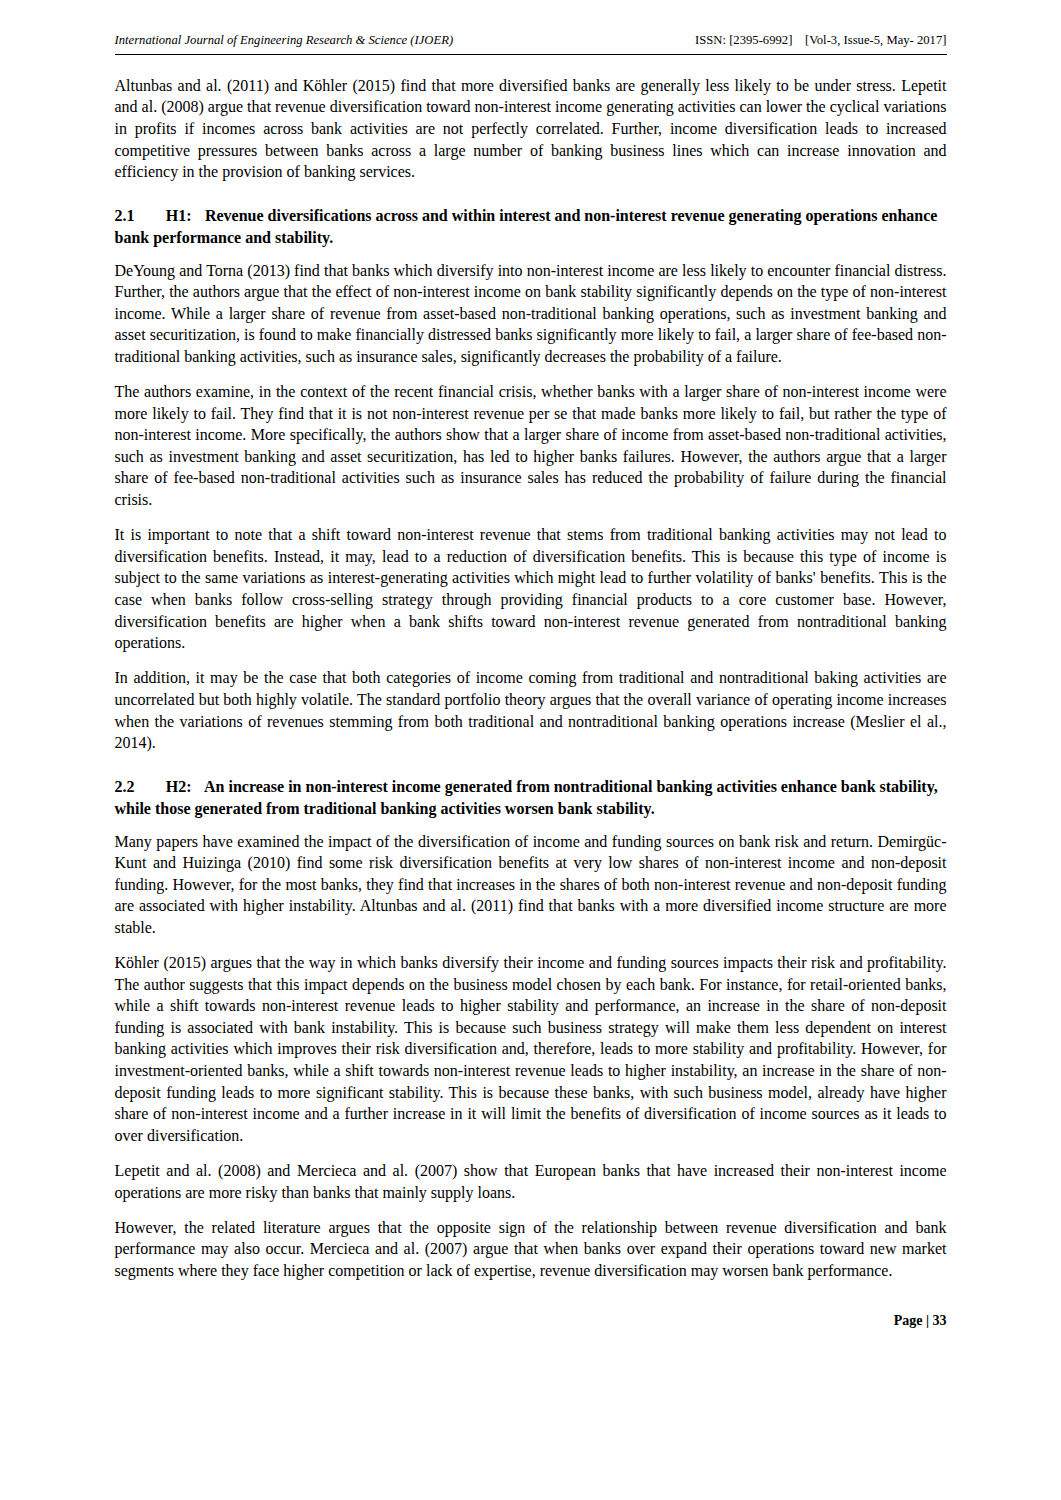International Journal of Engineering Research & Science (IJOER) ISSN: [2395-6992] [Vol-3, Issue-5, May- 2017]
Altunbas and al. (2011) and Köhler (2015) find that more diversified banks are generally less likely to be under stress. Lepetit and al. (2008) argue that revenue diversification toward non-interest income generating activities can lower the cyclical variations in profits if incomes across bank activities are not perfectly correlated. Further, income diversification leads to increased competitive pressures between banks across a large number of banking business lines which can increase innovation and efficiency in the provision of banking services.
2.1 H1: Revenue diversifications across and within interest and non-interest revenue generating operations enhance bank performance and stability.
DeYoung and Torna (2013) find that banks which diversify into non-interest income are less likely to encounter financial distress. Further, the authors argue that the effect of non-interest income on bank stability significantly depends on the type of non-interest income. While a larger share of revenue from asset-based non-traditional banking operations, such as investment banking and asset securitization, is found to make financially distressed banks significantly more likely to fail, a larger share of fee-based non-traditional banking activities, such as insurance sales, significantly decreases the probability of a failure.
The authors examine, in the context of the recent financial crisis, whether banks with a larger share of non-interest income were more likely to fail. They find that it is not non-interest revenue per se that made banks more likely to fail, but rather the type of non-interest income. More specifically, the authors show that a larger share of income from asset-based non-traditional activities, such as investment banking and asset securitization, has led to higher banks failures. However, the authors argue that a larger share of fee-based non-traditional activities such as insurance sales has reduced the probability of failure during the financial crisis.
It is important to note that a shift toward non-interest revenue that stems from traditional banking activities may not lead to diversification benefits. Instead, it may, lead to a reduction of diversification benefits. This is because this type of income is subject to the same variations as interest-generating activities which might lead to further volatility of banks' benefits. This is the case when banks follow cross-selling strategy through providing financial products to a core customer base. However, diversification benefits are higher when a bank shifts toward non-interest revenue generated from nontraditional banking operations.
In addition, it may be the case that both categories of income coming from traditional and nontraditional baking activities are uncorrelated but both highly volatile. The standard portfolio theory argues that the overall variance of operating income increases when the variations of revenues stemming from both traditional and nontraditional banking operations increase (Meslier el al., 2014).
2.2 H2: An increase in non-interest income generated from nontraditional banking activities enhance bank stability, while those generated from traditional banking activities worsen bank stability.
Many papers have examined the impact of the diversification of income and funding sources on bank risk and return. Demirgüc-Kunt and Huizinga (2010) find some risk diversification benefits at very low shares of non-interest income and non-deposit funding. However, for the most banks, they find that increases in the shares of both non-interest revenue and non-deposit funding are associated with higher instability. Altunbas and al. (2011) find that banks with a more diversified income structure are more stable.
Köhler (2015) argues that the way in which banks diversify their income and funding sources impacts their risk and profitability. The author suggests that this impact depends on the business model chosen by each bank. For instance, for retail-oriented banks, while a shift towards non-interest revenue leads to higher stability and performance, an increase in the share of non-deposit funding is associated with bank instability. This is because such business strategy will make them less dependent on interest banking activities which improves their risk diversification and, therefore, leads to more stability and profitability. However, for investment-oriented banks, while a shift towards non-interest revenue leads to higher instability, an increase in the share of non-deposit funding leads to more significant stability. This is because these banks, with such business model, already have higher share of non-interest income and a further increase in it will limit the benefits of diversification of income sources as it leads to over diversification.
Lepetit and al. (2008) and Mercieca and al. (2007) show that European banks that have increased their non-interest income operations are more risky than banks that mainly supply loans.
However, the related literature argues that the opposite sign of the relationship between revenue diversification and bank performance may also occur. Mercieca and al. (2007) argue that when banks over expand their operations toward new market segments where they face higher competition or lack of expertise, revenue diversification may worsen bank performance.
Page | 33